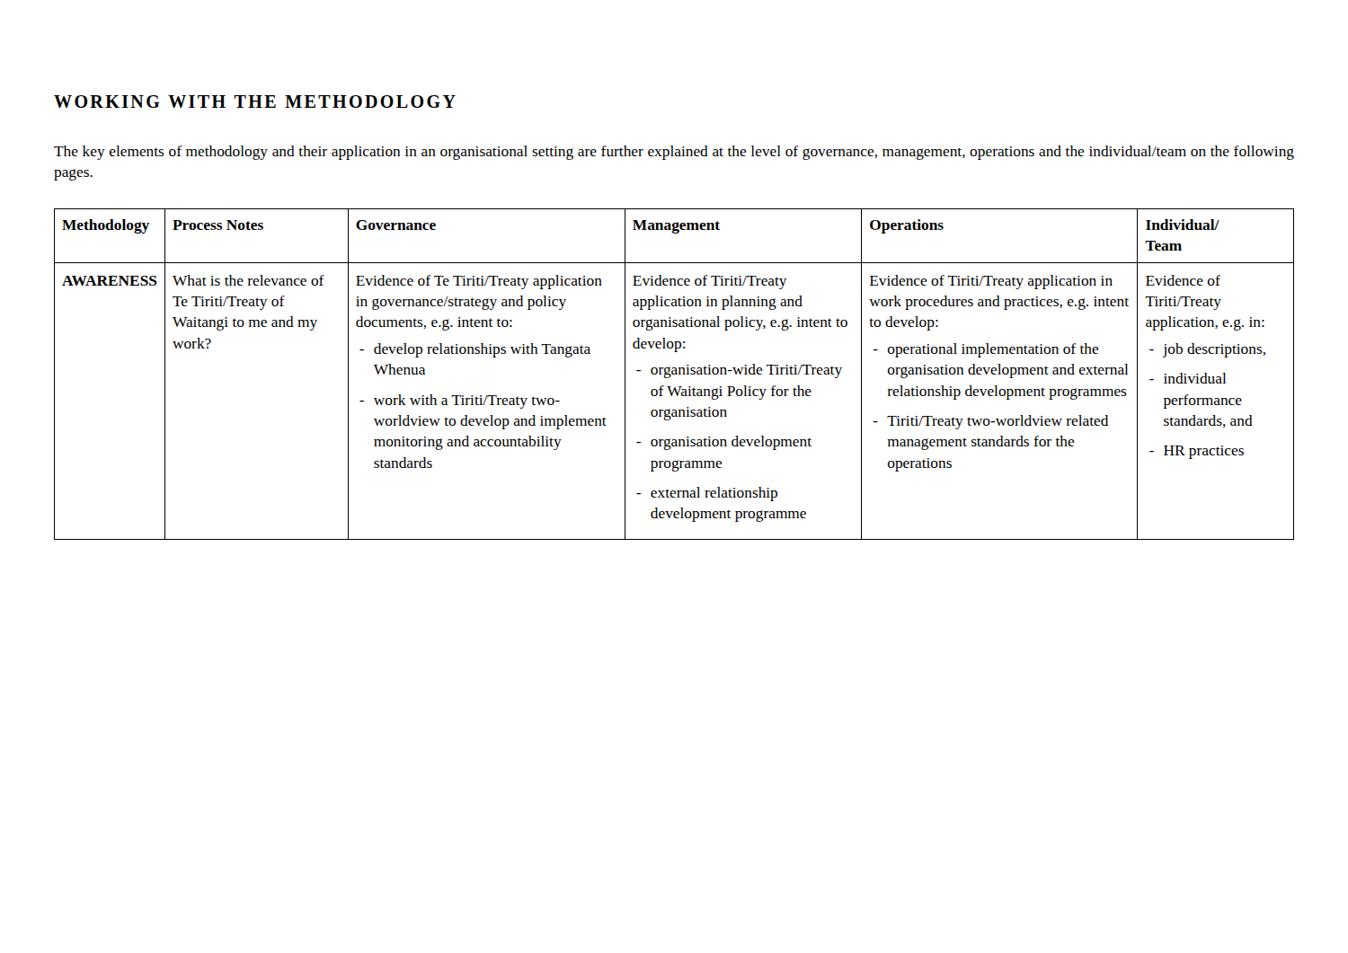WORKING WITH THE METHODOLOGY
The key elements of methodology and their application in an organisational setting are further explained at the level of governance, management, operations and the individual/team on the following pages.
| Methodology | Process Notes | Governance | Management | Operations | Individual/ Team |
| --- | --- | --- | --- | --- | --- |
| AWARENESS | What is the relevance of Te Tiriti/Treaty of Waitangi to me and my work? | Evidence of Te Tiriti/Treaty application in governance/strategy and policy documents, e.g. intent to: develop relationships with Tangata Whenua work with a Tiriti/Treaty two-worldview to develop and implement monitoring and accountability standards | Evidence of Tiriti/Treaty application in planning and organisational policy, e.g. intent to develop: organisation-wide Tiriti/Treaty of Waitangi Policy for the organisation organisation development programme external relationship development programme | Evidence of Tiriti/Treaty application in work procedures and practices, e.g. intent to develop: operational implementation of the organisation development and external relationship development programmes Tiriti/Treaty two-worldview related management standards for the operations | Evidence of Tiriti/Treaty application, e.g. in: job descriptions, individual performance standards, and HR practices |